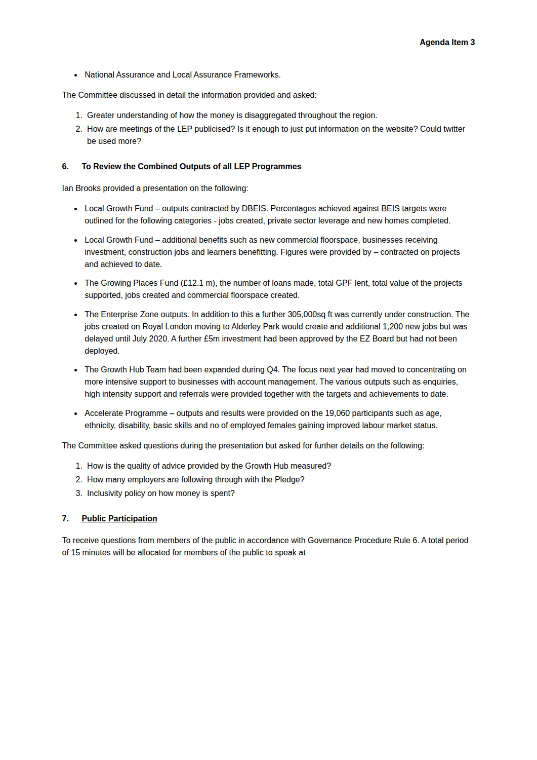Agenda Item 3
National Assurance and Local Assurance Frameworks.
The Committee discussed in detail the information provided and asked:
Greater understanding of how the money is disaggregated throughout the region.
How are meetings of the LEP publicised? Is it enough to just put information on the website? Could twitter be used more?
6. To Review the Combined Outputs of all LEP Programmes
Ian Brooks provided a presentation on the following:
Local Growth Fund – outputs contracted by DBEIS. Percentages achieved against BEIS targets were outlined for the following categories - jobs created, private sector leverage and new homes completed.
Local Growth Fund – additional benefits such as new commercial floorspace, businesses receiving investment, construction jobs and learners benefitting. Figures were provided by – contracted on projects and achieved to date.
The Growing Places Fund (£12.1 m), the number of loans made, total GPF lent, total value of the projects supported, jobs created and commercial floorspace created.
The Enterprise Zone outputs. In addition to this a further 305,000sq ft was currently under construction. The jobs created on Royal London moving to Alderley Park would create and additional 1,200 new jobs but was delayed until July 2020. A further £5m investment had been approved by the EZ Board but had not been deployed.
The Growth Hub Team had been expanded during Q4. The focus next year had moved to concentrating on more intensive support to businesses with account management. The various outputs such as enquiries, high intensity support and referrals were provided together with the targets and achievements to date.
Accelerate Programme – outputs and results were provided on the 19,060 participants such as age, ethnicity, disability, basic skills and no of employed females gaining improved labour market status.
The Committee asked questions during the presentation but asked for further details on the following:
How is the quality of advice provided by the Growth Hub measured?
How many employers are following through with the Pledge?
Inclusivity policy on how money is spent?
7. Public Participation
To receive questions from members of the public in accordance with Governance Procedure Rule 6. A total period of 15 minutes will be allocated for members of the public to speak at